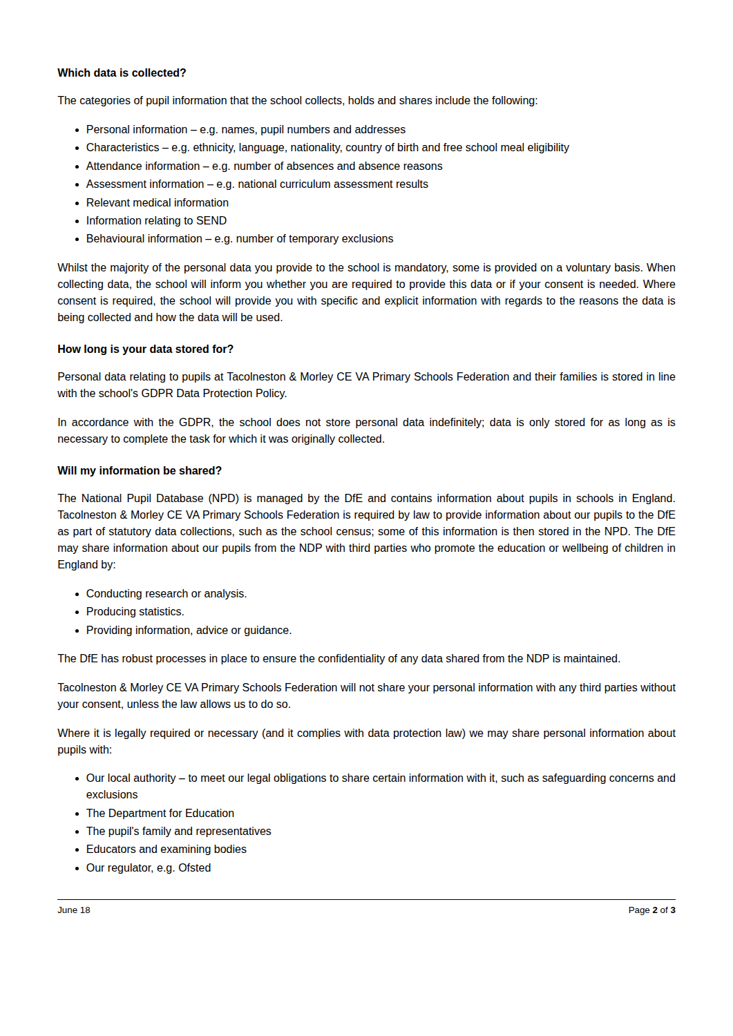Which data is collected?
The categories of pupil information that the school collects, holds and shares include the following:
Personal information – e.g. names, pupil numbers and addresses
Characteristics – e.g. ethnicity, language, nationality, country of birth and free school meal eligibility
Attendance information – e.g. number of absences and absence reasons
Assessment information – e.g. national curriculum assessment results
Relevant medical information
Information relating to SEND
Behavioural information – e.g. number of temporary exclusions
Whilst the majority of the personal data you provide to the school is mandatory, some is provided on a voluntary basis. When collecting data, the school will inform you whether you are required to provide this data or if your consent is needed. Where consent is required, the school will provide you with specific and explicit information with regards to the reasons the data is being collected and how the data will be used.
How long is your data stored for?
Personal data relating to pupils at Tacolneston & Morley CE VA Primary Schools Federation and their families is stored in line with the school's GDPR Data Protection Policy.
In accordance with the GDPR, the school does not store personal data indefinitely; data is only stored for as long as is necessary to complete the task for which it was originally collected.
Will my information be shared?
The National Pupil Database (NPD) is managed by the DfE and contains information about pupils in schools in England. Tacolneston & Morley CE VA Primary Schools Federation is required by law to provide information about our pupils to the DfE as part of statutory data collections, such as the school census; some of this information is then stored in the NPD. The DfE may share information about our pupils from the NDP with third parties who promote the education or wellbeing of children in England by:
Conducting research or analysis.
Producing statistics.
Providing information, advice or guidance.
The DfE has robust processes in place to ensure the confidentiality of any data shared from the NDP is maintained.
Tacolneston & Morley CE VA Primary Schools Federation will not share your personal information with any third parties without your consent, unless the law allows us to do so.
Where it is legally required or necessary (and it complies with data protection law) we may share personal information about pupils with:
Our local authority – to meet our legal obligations to share certain information with it, such as safeguarding concerns and exclusions
The Department for Education
The pupil's family and representatives
Educators and examining bodies
Our regulator, e.g. Ofsted
June 18 Page 2 of 3